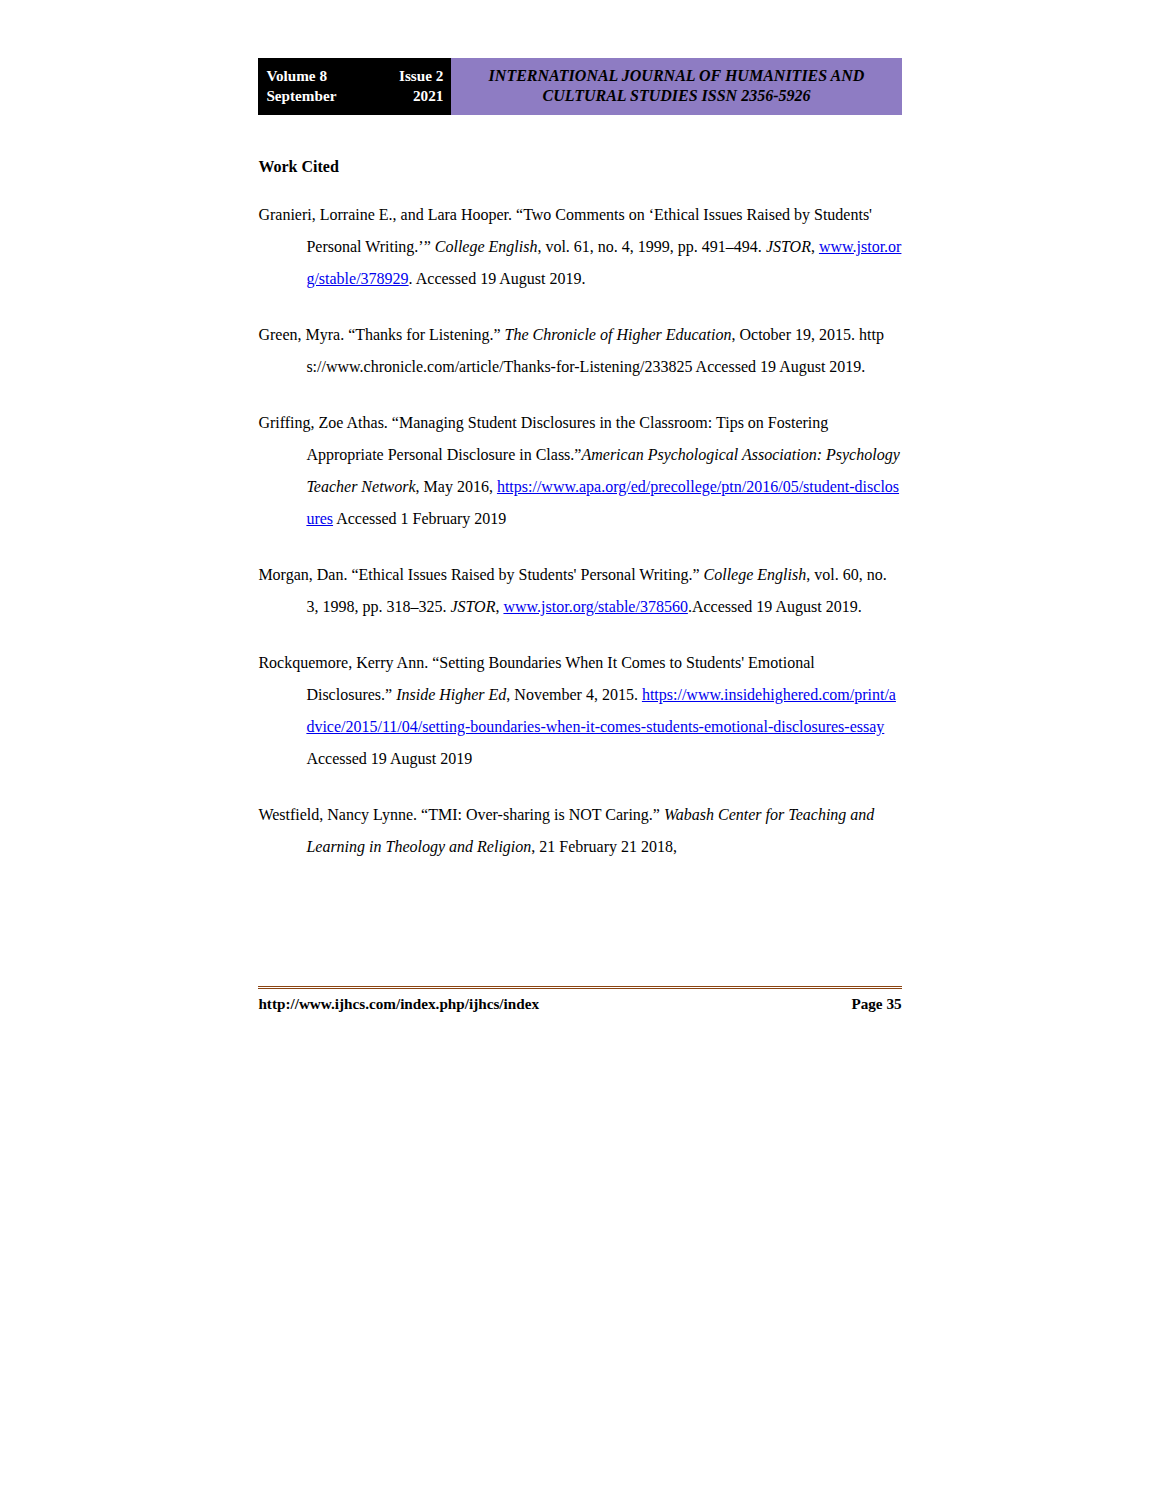| Volume 8 | Issue 2 |
| September | 2021 |
INTERNATIONAL JOURNAL OF HUMANITIES AND CULTURAL STUDIES ISSN 2356-5926
Work Cited
Granieri, Lorraine E., and Lara Hooper. “Two Comments on ‘Ethical Issues Raised by Students' Personal Writing.’” College English, vol. 61, no. 4, 1999, pp. 491–494. JSTOR, www.jstor.org/stable/378929. Accessed 19 August 2019.
Green, Myra. “Thanks for Listening.” The Chronicle of Higher Education, October 19, 2015. https://www.chronicle.com/article/Thanks-for-Listening/233825 Accessed 19 August 2019.
Griffing, Zoe Athas. “Managing Student Disclosures in the Classroom: Tips on Fostering Appropriate Personal Disclosure in Class.”American Psychological Association: Psychology Teacher Network, May 2016, https://www.apa.org/ed/precollege/ptn/2016/05/student-disclosures Accessed 1 February 2019
Morgan, Dan. “Ethical Issues Raised by Students' Personal Writing.” College English, vol. 60, no. 3, 1998, pp. 318–325. JSTOR, www.jstor.org/stable/378560.Accessed 19 August 2019.
Rockquemore, Kerry Ann. “Setting Boundaries When It Comes to Students' Emotional Disclosures.” Inside Higher Ed, November 4, 2015. https://www.insidehighered.com/print/advice/2015/11/04/setting-boundaries-when-it-comes-students-emotional-disclosures-essay Accessed 19 August 2019
Westfield, Nancy Lynne. “TMI: Over-sharing is NOT Caring.” Wabash Center for Teaching and Learning in Theology and Religion, 21 February 21 2018,
http://www.ijhcs.com/index.php/ijhcs/index Page 35